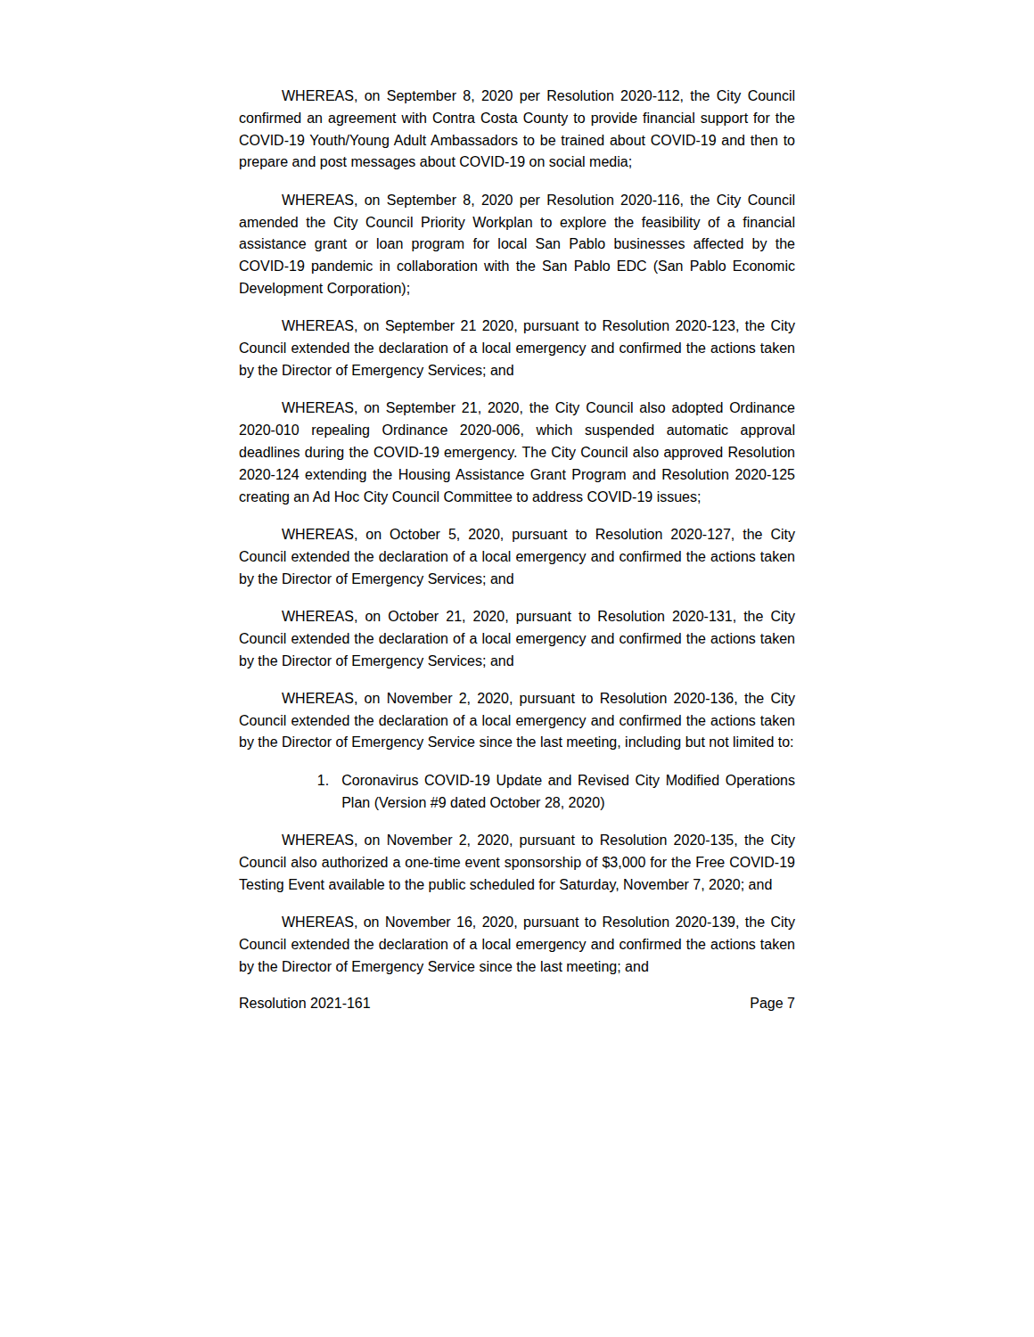WHEREAS, on September 8, 2020 per Resolution 2020-112, the City Council confirmed an agreement with Contra Costa County to provide financial support for the COVID-19 Youth/Young Adult Ambassadors to be trained about COVID-19 and then to prepare and post messages about COVID-19 on social media;
WHEREAS, on September 8, 2020 per Resolution 2020-116, the City Council amended the City Council Priority Workplan to explore the feasibility of a financial assistance grant or loan program for local San Pablo businesses affected by the COVID-19 pandemic in collaboration with the San Pablo EDC (San Pablo Economic Development Corporation);
WHEREAS, on September 21 2020, pursuant to Resolution 2020-123, the City Council extended the declaration of a local emergency and confirmed the actions taken by the Director of Emergency Services; and
WHEREAS, on September 21, 2020, the City Council also adopted Ordinance 2020-010 repealing Ordinance 2020-006, which suspended automatic approval deadlines during the COVID-19 emergency. The City Council also approved Resolution 2020-124 extending the Housing Assistance Grant Program and Resolution 2020-125 creating an Ad Hoc City Council Committee to address COVID-19 issues;
WHEREAS, on October 5, 2020, pursuant to Resolution 2020-127, the City Council extended the declaration of a local emergency and confirmed the actions taken by the Director of Emergency Services; and
WHEREAS, on October 21, 2020, pursuant to Resolution 2020-131, the City Council extended the declaration of a local emergency and confirmed the actions taken by the Director of Emergency Services; and
WHEREAS, on November 2, 2020, pursuant to Resolution 2020-136, the City Council extended the declaration of a local emergency and confirmed the actions taken by the Director of Emergency Service since the last meeting, including but not limited to:
Coronavirus COVID-19 Update and Revised City Modified Operations Plan (Version #9 dated October 28, 2020)
WHEREAS, on November 2, 2020, pursuant to Resolution 2020-135, the City Council also authorized a one-time event sponsorship of $3,000 for the Free COVID-19 Testing Event available to the public scheduled for Saturday, November 7, 2020; and
WHEREAS, on November 16, 2020, pursuant to Resolution 2020-139, the City Council extended the declaration of a local emergency and confirmed the actions taken by the Director of Emergency Service since the last meeting; and
Resolution 2021-161 Page 7